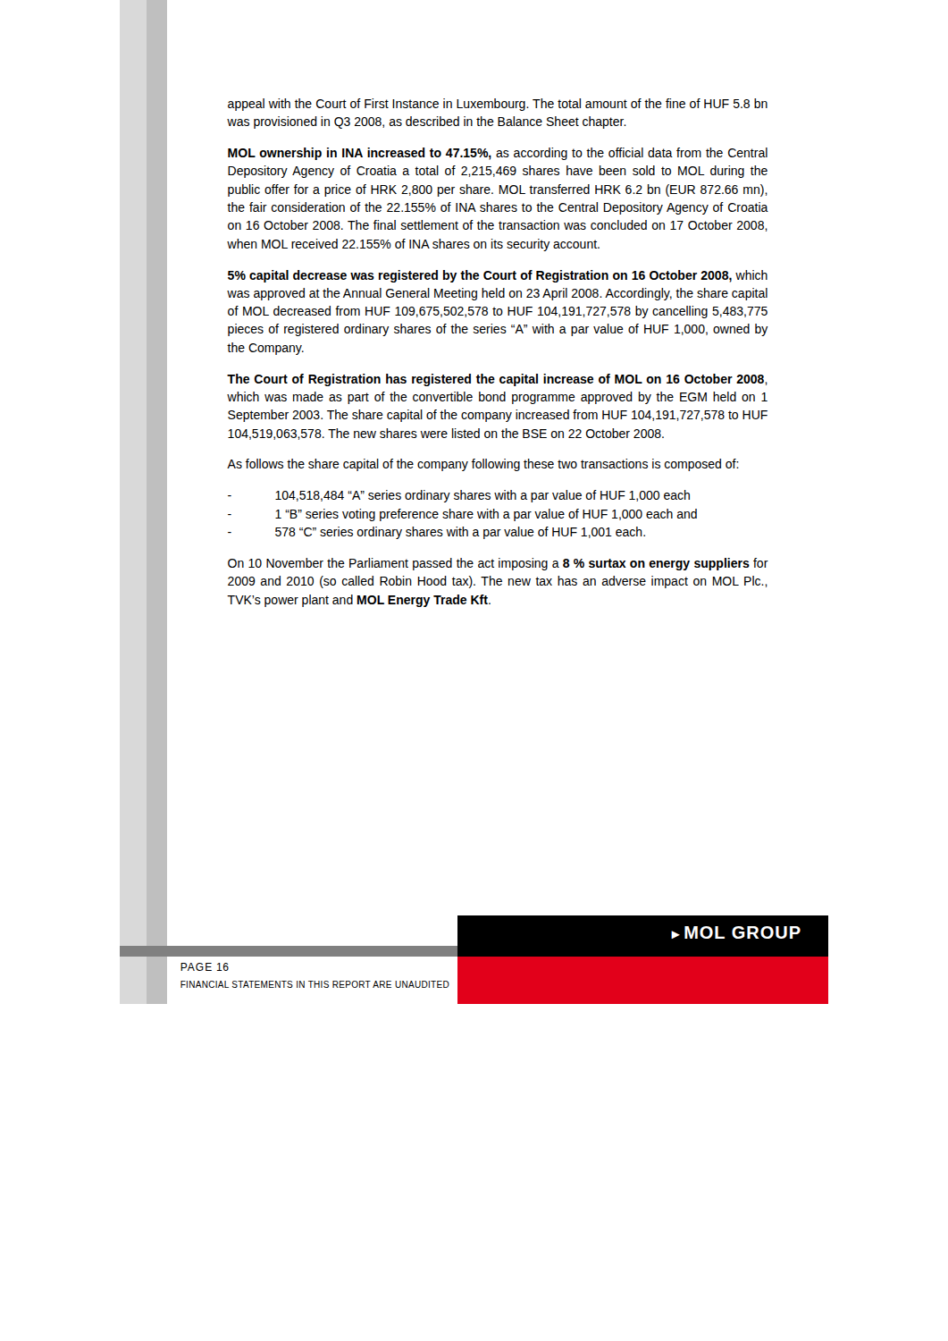appeal with the Court of First Instance in Luxembourg. The total amount of the fine of HUF 5.8 bn was provisioned in Q3 2008, as described in the Balance Sheet chapter.
MOL ownership in INA increased to 47.15%, as according to the official data from the Central Depository Agency of Croatia a total of 2,215,469 shares have been sold to MOL during the public offer for a price of HRK 2,800 per share. MOL transferred HRK 6.2 bn (EUR 872.66 mn), the fair consideration of the 22.155% of INA shares to the Central Depository Agency of Croatia on 16 October 2008. The final settlement of the transaction was concluded on 17 October 2008, when MOL received 22.155% of INA shares on its security account.
5% capital decrease was registered by the Court of Registration on 16 October 2008, which was approved at the Annual General Meeting held on 23 April 2008. Accordingly, the share capital of MOL decreased from HUF 109,675,502,578 to HUF 104,191,727,578 by cancelling 5,483,775 pieces of registered ordinary shares of the series “A” with a par value of HUF 1,000, owned by the Company.
The Court of Registration has registered the capital increase of MOL on 16 October 2008, which was made as part of the convertible bond programme approved by the EGM held on 1 September 2003. The share capital of the company increased from HUF 104,191,727,578 to HUF 104,519,063,578. The new shares were listed on the BSE on 22 October 2008.
As follows the share capital of the company following these two transactions is composed of:
104,518,484 “A” series ordinary shares with a par value of HUF 1,000 each
1 “B” series voting preference share with a par value of HUF 1,000 each and
578 “C” series ordinary shares with a par value of HUF 1,001 each.
On 10 November the Parliament passed the act imposing a 8 % surtax on energy suppliers for 2009 and 2010 (so called Robin Hood tax). The new tax has an adverse impact on MOL Plc., TVK’s power plant and MOL Energy Trade Kft.
PAGE 16
FINANCIAL STATEMENTS IN THIS REPORT ARE UNAUDITED
▸MOL GROUP